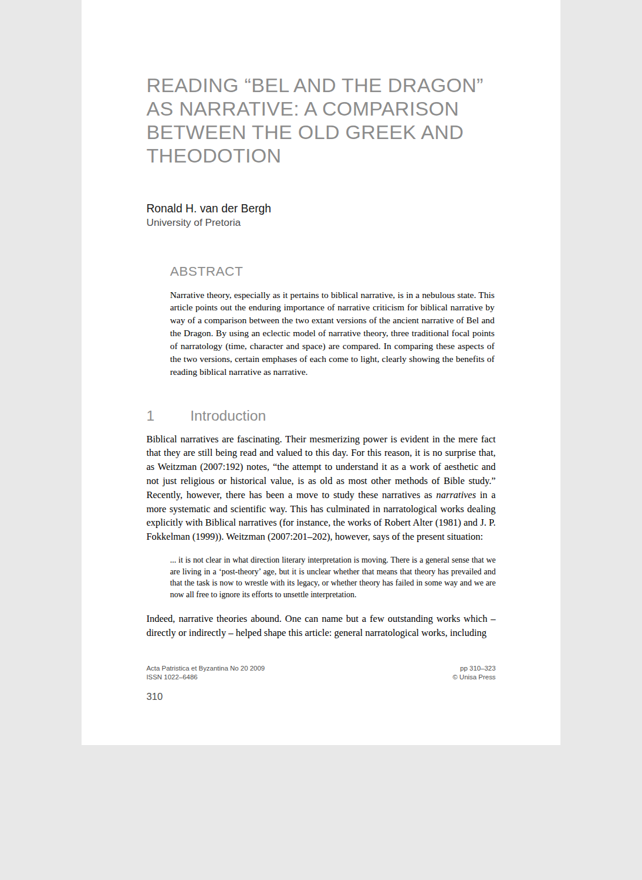Reading “Bel and the Dragon” as Narrative: A Comparison between the Old Greek and Theodotion
Ronald H. van der Bergh
University of Pretoria
Abstract
Narrative theory, especially as it pertains to biblical narrative, is in a nebulous state. This article points out the enduring importance of narrative criticism for biblical narrative by way of a comparison between the two extant versions of the ancient narrative of Bel and the Dragon. By using an eclectic model of narrative theory, three traditional focal points of narratology (time, character and space) are compared. In comparing these aspects of the two versions, certain emphases of each come to light, clearly showing the benefits of reading biblical narrative as narrative.
1 Introduction
Biblical narratives are fascinating. Their mesmerizing power is evident in the mere fact that they are still being read and valued to this day. For this reason, it is no surprise that, as Weitzman (2007:192) notes, “the attempt to understand it as a work of aesthetic and not just religious or historical value, is as old as most other methods of Bible study.” Recently, however, there has been a move to study these narratives as narratives in a more systematic and scientific way. This has culminated in narratological works dealing explicitly with Biblical narratives (for instance, the works of Robert Alter (1981) and J. P. Fokkelman (1999)). Weitzman (2007:201–202), however, says of the present situation:
... it is not clear in what direction literary interpretation is moving. There is a general sense that we are living in a ‘post-theory’ age, but it is unclear whether that means that theory has prevailed and that the task is now to wrestle with its legacy, or whether theory has failed in some way and we are now all free to ignore its efforts to unsettle interpretation.
Indeed, narrative theories abound. One can name but a few outstanding works which – directly or indirectly – helped shape this article: general narratological works, including
Acta Patristica et Byzantina No 20 2009
ISSN 1022–6486
pp 310–323
© Unisa Press
310